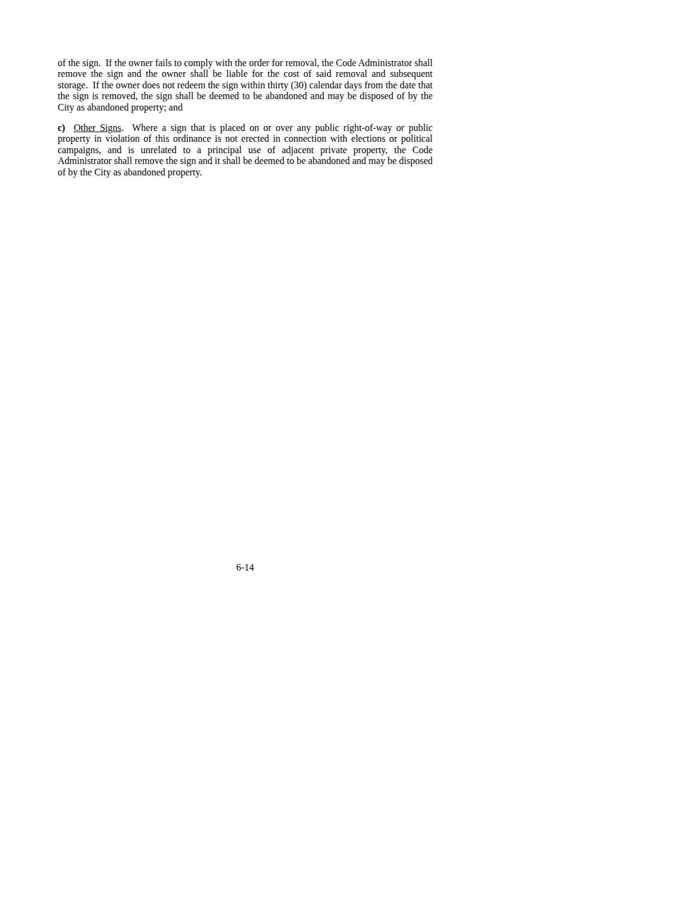of the sign. If the owner fails to comply with the order for removal, the Code Administrator shall remove the sign and the owner shall be liable for the cost of said removal and subsequent storage. If the owner does not redeem the sign within thirty (30) calendar days from the date that the sign is removed, the sign shall be deemed to be abandoned and may be disposed of by the City as abandoned property; and
c) Other Signs. Where a sign that is placed on or over any public right-of-way or public property in violation of this ordinance is not erected in connection with elections or political campaigns, and is unrelated to a principal use of adjacent private property, the Code Administrator shall remove the sign and it shall be deemed to be abandoned and may be disposed of by the City as abandoned property.
6-14